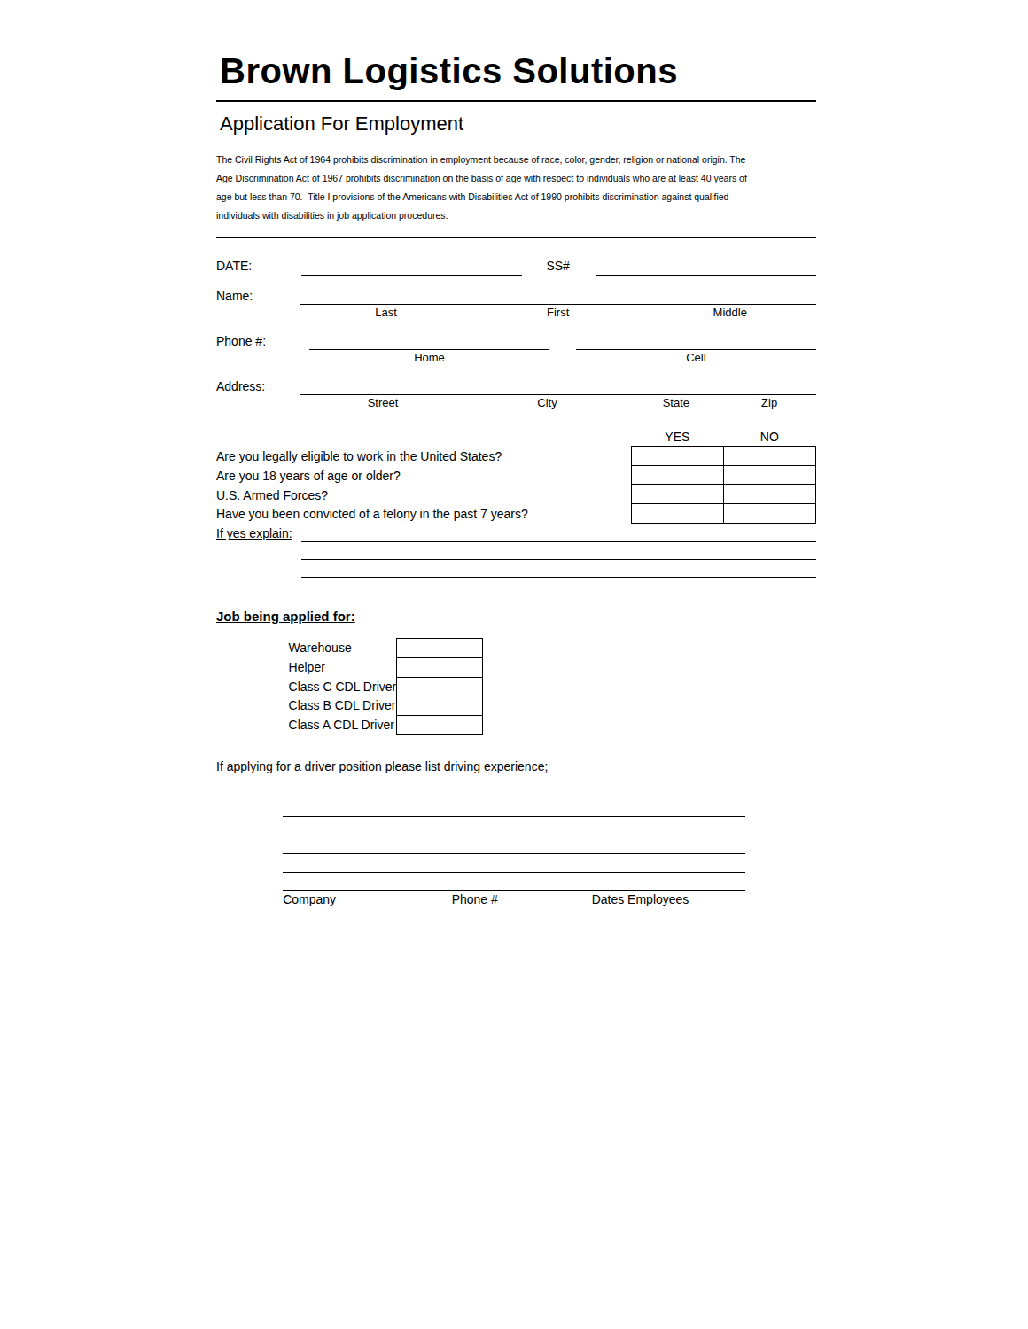Brown Logistics Solutions
Application For Employment
The Civil Rights Act of 1964 prohibits discrimination in employment because of race, color, gender, religion or national origin. The Age Discrimination Act of 1967 prohibits discrimination on the basis of age with respect to individuals who are at least 40 years of age but less than 70. Title I provisions of the Americans with Disabilities Act of 1990 prohibits discrimination against qualified individuals with disabilities in job application procedures.
| DATE: | | | SS# | |
| Name: | |
| | Last | First | Middle |
| Phone #: | | | |
| | Home | | Cell |
| Address: | |
| | Street | City | State | Zip |
| | YES | NO |
| Are you legally eligible to work in the United States? | | |
| Are you 18 years of age or older? | | |
| U.S. Armed Forces? | | |
| Have you been convicted of a felony in the past 7 years? | | |
| If yes explain: | |
Job being applied for:
| Warehouse | |
| Helper | |
| Class C CDL Driver | |
| Class B CDL Driver | |
| Class A CDL Driver | |
If applying for a driver position please list driving experience;
| | Company | Phone # | Dates Employees | |